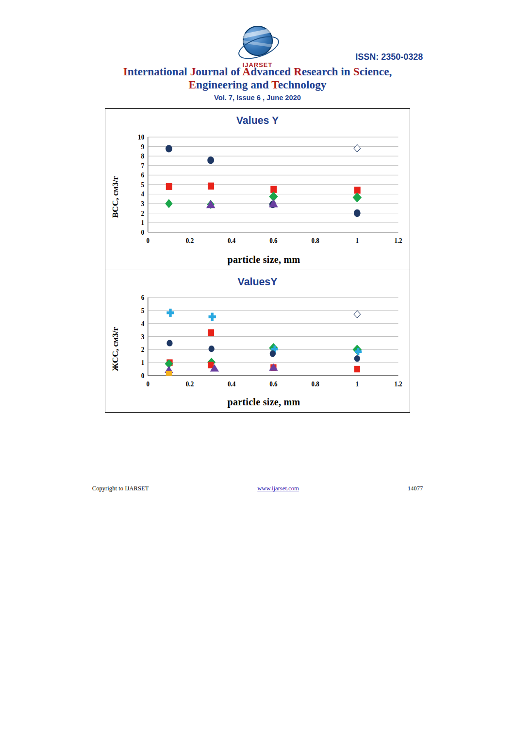IJARSET
ISSN: 2350-0328
International Journal of Advanced Research in Science,
Engineering and Technology
Vol. 7, Issue 6 , June 2020
Values Y
ВСС, см3/г
0 1 2 3 4 5 6 7 8 9 10 0 0.2 0.4 0.6 0.8 1 1.2
particle size, mm
ValuesY
ЖСС, см3/г
0 1 2 3 4 5 6 0 0.2 0.4 0.6 0.8 1 1.2
particle size, mm
Copyright to IJARSET
www.ijarset.com
14077